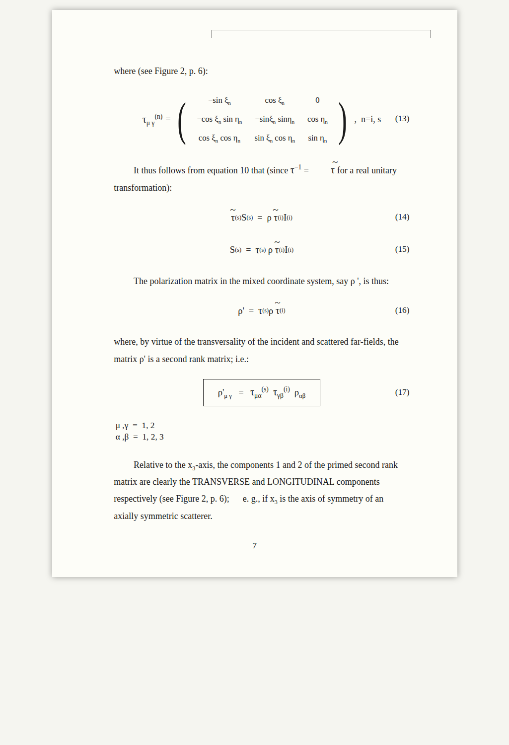where (see Figure 2, p. 6):
τμ γ(n) = (
| −sin ξ n | cos ξ n | 0 |
| −cos ξ n sin η n | −sinξ n sinη n | cos η n |
| cos ξ n cos η n | sin ξ n cos η n | sin η n |
) , n=i, s
(13)
It thus follows from equation 10 that (since τ−1 = τ for a real unitary transformation):
τ(s)S(s) = ρ τ(i)I(i)
(14)
S(s) = τ(s) ρ τ(i)I(i)
(15)
The polarization matrix in the mixed coordinate system, say ρ ', is thus:
ρ' = τ(s) ρ τ(i)
(16)
where, by virtue of the transversality of the incident and scattered far-fields, the matrix ρ' is a second rank matrix; i.e.:
ρ'μ γ = τμα(s) τγβ(i) ραβ
(17)
μ ,γ = 1, 2
α ,β = 1, 2, 3
Relative to the x3-axis, the components 1 and 2 of the primed second rank matrix are clearly the TRANSVERSE and LONGITUDINAL components respectively (see Figure 2, p. 6); e. g., if x3 is the axis of symmetry of an axially symmetric scatterer.
7